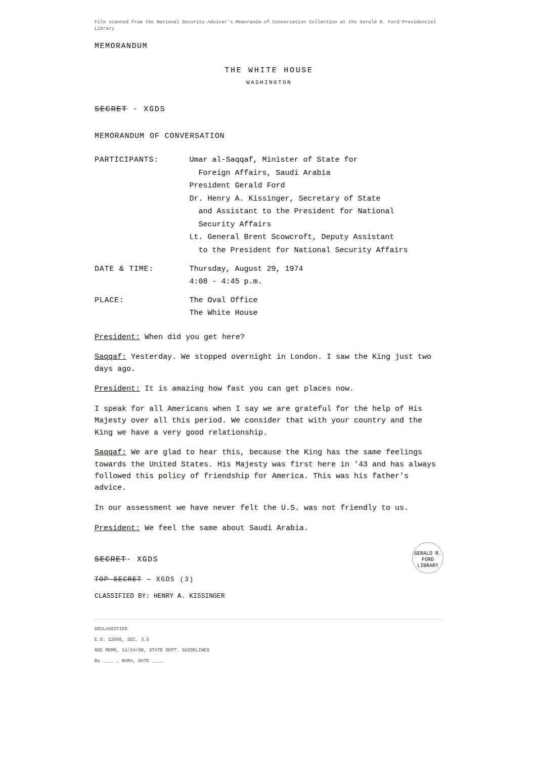File scanned from the National Security Adviser's Memoranda of Conversation Collection at the Gerald R. Ford Presidential Library
MEMORANDUM
THE WHITE HOUSE
WASHINGTON
SECRET - XGDS
MEMORANDUM OF CONVERSATION
PARTICIPANTS:
Umar al-Saqqaf, Minister of State for
Foreign Affairs, Saudi Arabia
President Gerald Ford
Dr. Henry A. Kissinger, Secretary of State
and Assistant to the President for National
Security Affairs
Lt. General Brent Scowcroft, Deputy Assistant
to the President for National Security Affairs
DATE & TIME:
Thursday, August 29, 1974
4:08 - 4:45 p.m.
PLACE:
The Oval Office
The White House
President: When did you get here?
Saqqaf: Yesterday. We stopped overnight in London. I saw the King just two days ago.
President: It is amazing how fast you can get places now.
I speak for all Americans when I say we are grateful for the help of His Majesty over all this period. We consider that with your country and the King we have a very good relationship.
Saqqaf: We are glad to hear this, because the King has the same feelings towards the United States. His Majesty was first here in '43 and has always followed this policy of friendship for America. This was his father's advice.
In our assessment we have never felt the U.S. was not friendly to us.
President: We feel the same about Saudi Arabia.
GERALD R. FORD
LIBRARY
SECRET- XGDS
TOP SECRET — XGDS (3)
CLASSIFIED BY: HENRY A. KISSINGER
DECLASSIFIED
E.O. 12958, SEC. 3.5
NSC MEMO, 11/24/98, STATE DEPT. GUIDELINES
By ____ , NARA, DATE ____